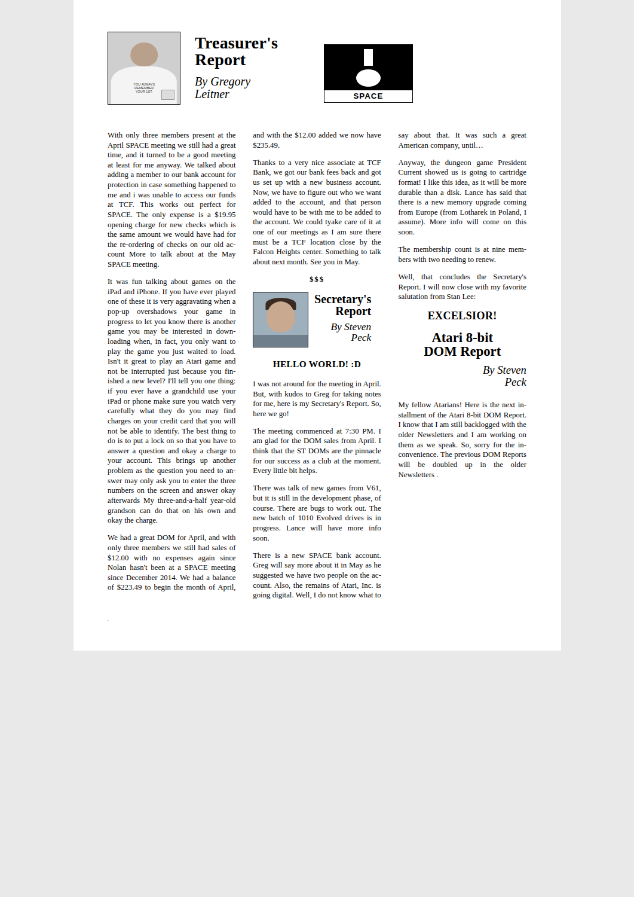YOU ALWAYS
REMEMBER
YOUR 1ST.
Treasurer's
Report
By Gregory
Leitner
SPACE
With only three members present at the April SPACE meeting we still had a great time, and it turned to be a good meeting at least for me anyway. We talked about adding a member to our bank account for protection in case something happened to me and i was unable to access our funds at TCF. This works out perfect for SPACE. The only expense is a $19.95 opening charge for new checks which is the same amount we would have had for the re-ordering of checks on our old account More to talk about at the May SPACE meeting.
It was fun talking about games on the iPad and iPhone. If you have ever played one of these it is very aggravating when a pop-up overshadows your game in progress to let you know there is another game you may be interested in downloading when, in fact, you only want to play the game you just waited to load. Isn't it great to play an Atari game and not be interrupted just because you finished a new level? I'll tell you one thing: if you ever have a grandchild use your iPad or phone make sure you watch very carefully what they do you may find charges on your credit card that you will not be able to identify. The best thing to do is to put a lock on so that you have to answer a question and okay a charge to your account. This brings up another problem as the question you need to answer may only ask you to enter the three numbers on the screen and answer okay afterwards My three-and-a-half year-old grandson can do that on his own and okay the charge.
We had a great DOM for April, and with only three members we still had sales of $12.00 with no expenses again since Nolan hasn't been at a SPACE meeting since December 2014. We had a balance of $223.49 to begin the month of April, and with the $12.00 added we now have $235.49.
Thanks to a very nice associate at TCF Bank, we got our bank fees back and got us set up with a new business account. Now, we have to figure out who we want added to the account, and that person would have to be with me to be added to the account. We could tyake care of it at one of our meetings as I am sure there must be a TCF location close by the Falcon Heights center. Something to talk about next month. See you in May.
$$$
Secretary's
Report
By Steven
Peck
HELLO WORLD! :D
I was not around for the meeting in April. But, with kudos to Greg for taking notes for me, here is my Secretary's Report. So, here we go!
The meeting commenced at 7:30 PM. I am glad for the DOM sales from April. I think that the ST DOMs are the pinnacle for our success as a club at the moment. Every little bit helps.
There was talk of new games from V61, but it is still in the development phase, of course. There are bugs to work out. The new batch of 1010 Evolved drives is in progress. Lance will have more info soon.
There is a new SPACE bank account. Greg will say more about it in May as he suggested we have two people on the account. Also, the remains of Atari, Inc. is going digital. Well, I do not know what to say about that. It was such a great American company, until…
Anyway, the dungeon game President Current showed us is going to cartridge format! I like this idea, as it will be more durable than a disk. Lance has said that there is a new memory upgrade coming from Europe (from Lotharek in Poland, I assume). More info will come on this soon.
The membership count is at nine members with two needing to renew.
Well, that concludes the Secretary's Report. I will now close with my favorite salutation from Stan Lee:
EXCELSIOR!
Atari 8-bit
DOM Report
By Steven
Peck
My fellow Atarians! Here is the next installment of the Atari 8-bit DOM Report. I know that I am still backlogged with the older Newsletters and I am working on them as we speak. So, sorry for the inconvenience. The previous DOM Reports will be doubled up in the older Newsletters .
.